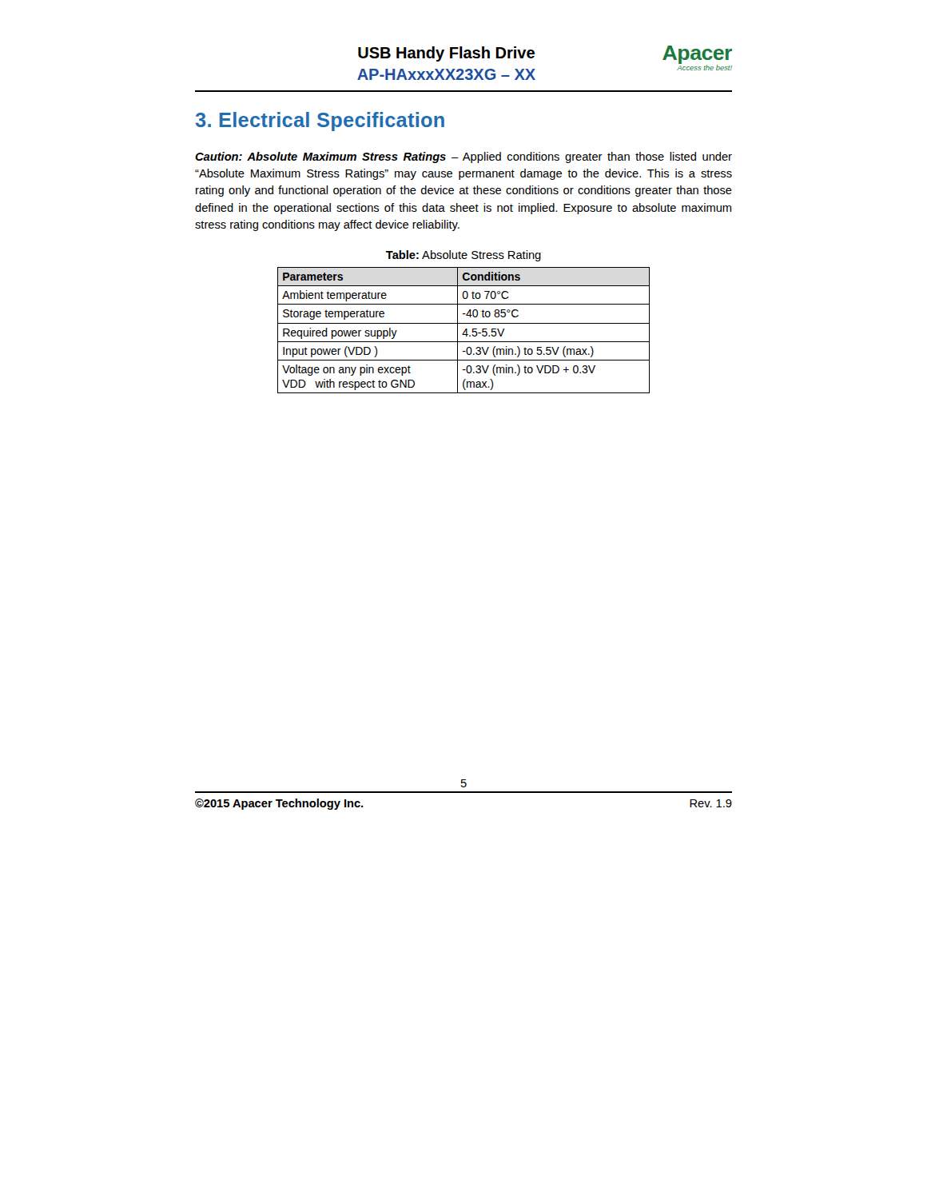USB Handy Flash Drive
AP-HAxxxXX23XG – XX
Apacer
Access the best!
3. Electrical Specification
Caution: Absolute Maximum Stress Ratings – Applied conditions greater than those listed under “Absolute Maximum Stress Ratings” may cause permanent damage to the device. This is a stress rating only and functional operation of the device at these conditions or conditions greater than those defined in the operational sections of this data sheet is not implied. Exposure to absolute maximum stress rating conditions may affect device reliability.
Table: Absolute Stress Rating
| Parameters | Conditions |
| --- | --- |
| Ambient temperature | 0 to 70°C |
| Storage temperature | -40 to 85°C |
| Required power supply | 4.5-5.5V |
| Input power (VDD ) | -0.3V (min.) to 5.5V (max.) |
| Voltage on any pin except VDD with respect to GND | -0.3V (min.) to VDD + 0.3V (max.) |
5
©2015 Apacer Technology Inc.
Rev. 1.9